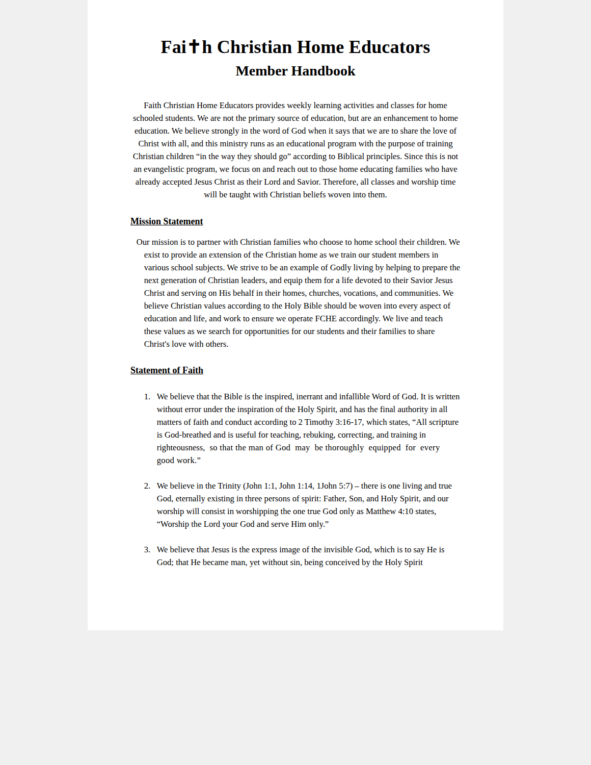Fai✝h Christian Home Educators
Member Handbook
Faith Christian Home Educators provides weekly learning activities and classes for home schooled students. We are not the primary source of education, but are an enhancement to home education. We believe strongly in the word of God when it says that we are to share the love of Christ with all, and this ministry runs as an educational program with the purpose of training Christian children “in the way they should go” according to Biblical principles. Since this is not an evangelistic program, we focus on and reach out to those home educating families who have already accepted Jesus Christ as their Lord and Savior. Therefore, all classes and worship time will be taught with Christian beliefs woven into them.
Mission Statement
Our mission is to partner with Christian families who choose to home school their children. We exist to provide an extension of the Christian home as we train our student members in various school subjects. We strive to be an example of Godly living by helping to prepare the next generation of Christian leaders, and equip them for a life devoted to their Savior Jesus Christ and serving on His behalf in their homes, churches, vocations, and communities. We believe Christian values according to the Holy Bible should be woven into every aspect of education and life, and work to ensure we operate FCHE accordingly. We live and teach these values as we search for opportunities for our students and their families to share Christ's love with others.
Statement of Faith
We believe that the Bible is the inspired, inerrant and infallible Word of God. It is written without error under the inspiration of the Holy Spirit, and has the final authority in all matters of faith and conduct according to 2 Timothy 3:16-17, which states, “All scripture is God-breathed and is useful for teaching, rebuking, correcting, and training in righteousness, so that the man of God may be thoroughly equipped for every good work.”
We believe in the Trinity (John 1:1, John 1:14, 1John 5:7) – there is one living and true God, eternally existing in three persons of spirit: Father, Son, and Holy Spirit, and our worship will consist in worshipping the one true God only as Matthew 4:10 states, “Worship the Lord your God and serve Him only.”
We believe that Jesus is the express image of the invisible God, which is to say He is God; that He became man, yet without sin, being conceived by the Holy Spirit